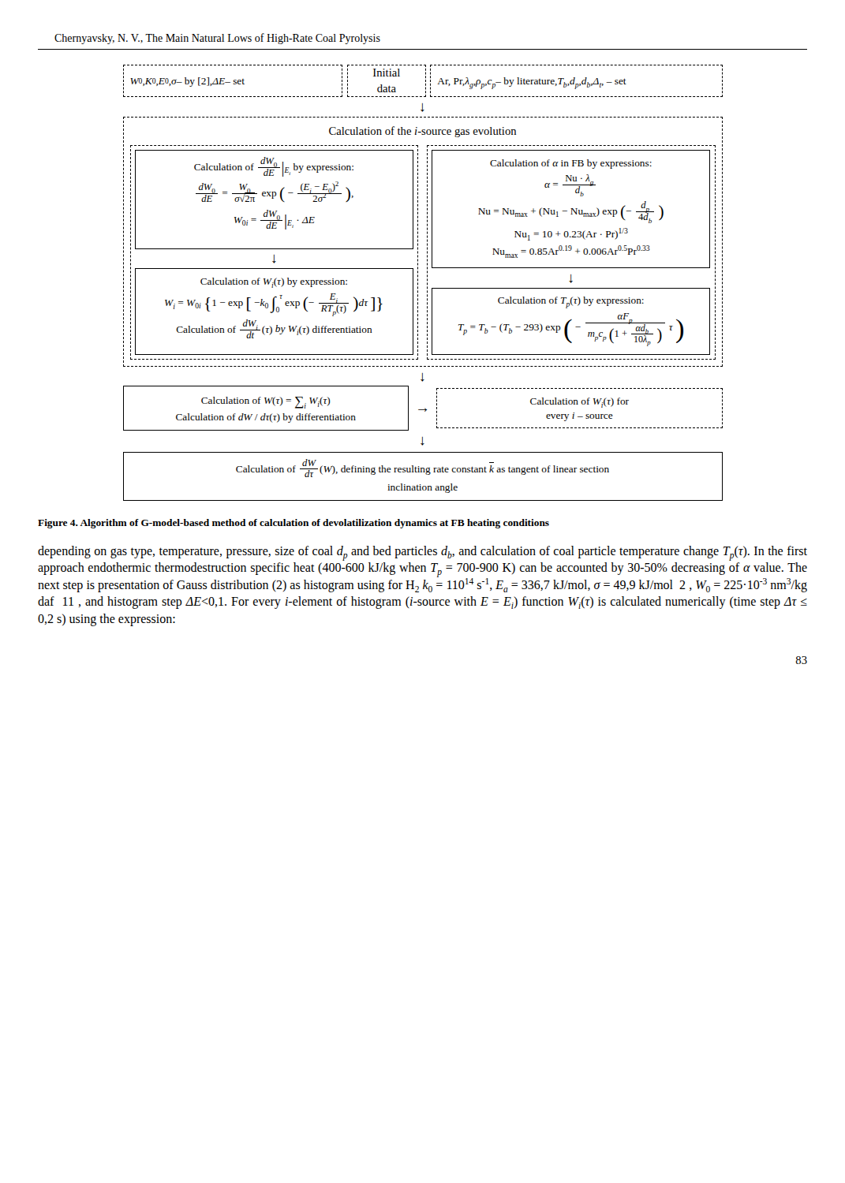Chernyavsky, N. V., The Main Natural Lows of High-Rate Coal Pyrolysis
W0, K0, E0, σ – by [2], ΔE – set
Initial
data
Ar, Pr, λg, ρp, cp – by literature, Tb, dp, db, Δt, – set
Calculation of the i-source gas evolution
Calculation of dW0 dE|Ei by expression:
dW0 dE = W0 σ√2π exp ( − (Ei − E0)22σ2 ),
W0i = dW0 dE|Ei · ΔE
Calculation of Wi(τ) by expression:
Wi = W0i {1 − exp [ −k0 ∫0τ exp (− Ei RTp(τ) ) dτ ]}
Calculation of dWi dt(τ) by Wi(τ) differentiation
Calculation of α in FB by expressions:
α = Nu · λg db
Nu = Numax + (Nu1 − Numax) exp (− dp 4db )
Nu1 = 10 + 0.23(Ar · Pr)1/3
Numax = 0.85Ar0.19 + 0.006Ar0.5Pr0.33
Calculation of Tp(τ) by expression:
Tp = Tb − (Tb − 293) exp ( − αFp mpcp (1 + αdb 10λp ) τ )
Calculation of W(τ) = ∑i Wi(τ)
Calculation of dW / dτ(τ) by differentiation
Calculation of Wi(τ) for
every i – source
Calculation of dW dτ(W), defining the resulting rate constant k as tangent of linear section
inclination angle
Figure 4. Algorithm of G-model-based method of calculation of devolatilization dynamics at FB heating conditions
depending on gas type, temperature, pressure, size of coal dp and bed particles db, and calculation of coal particle temperature change Tp(τ). In the first approach endothermic thermodestruction specific heat (400-600 kJ/kg when Tp = 700-900 K) can be accounted by 30-50% decreasing of α value. The next step is presentation of Gauss distribution (2) as histogram using for H2 k0 = 11014 s-1, Ea = 336,7 kJ/mol, σ = 49,9 kJ/mol 2 , W0 = 225·10-3 nm3/kg daf 11 , and histogram step ΔE<0,1. For every i-element of histogram (i-source with E = Ei) function Wi(τ) is calculated numerically (time step Δτ ≤ 0,2 s) using the expression:
83